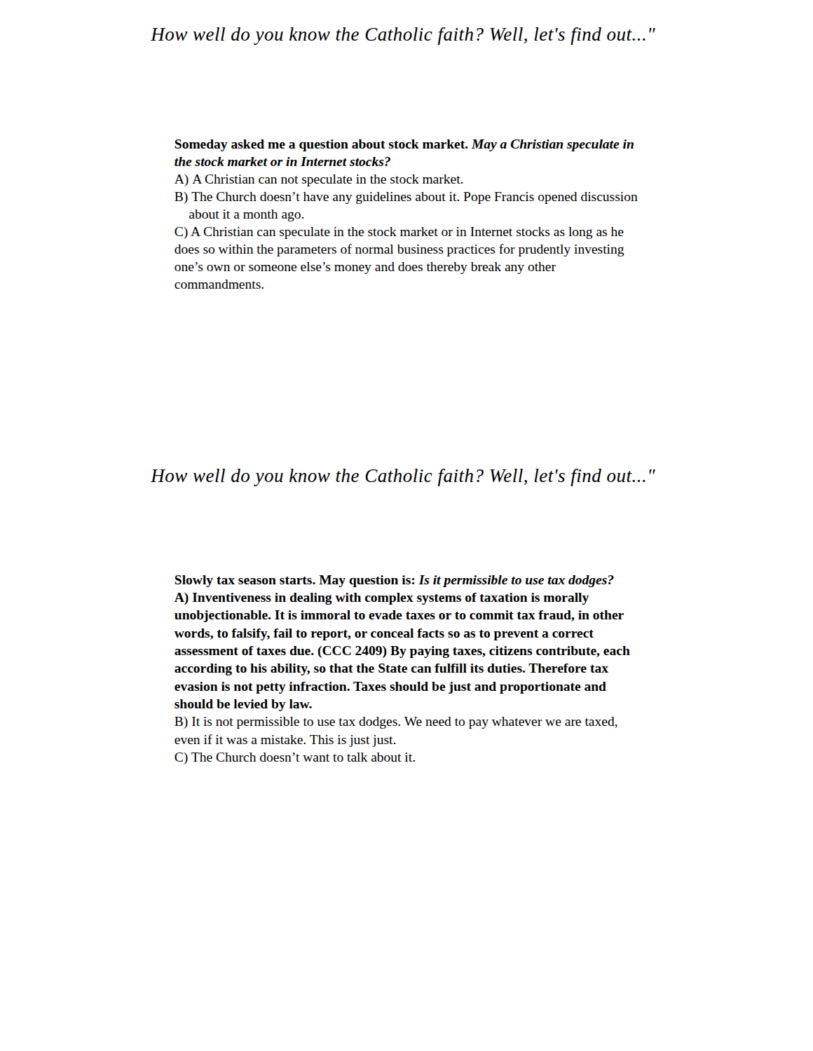How well do you know the Catholic faith? Well, let's find out..."
Someday asked me a question about stock market. May a Christian speculate in the stock market or in Internet stocks?
A) A Christian can not speculate in the stock market.
B) The Church doesn’t have any guidelines about it. Pope Francis opened discussion about it a month ago.
C) A Christian can speculate in the stock market or in Internet stocks as long as he does so within the parameters of normal business practices for prudently investing one’s own or someone else’s money and does thereby break any other commandments.
How well do you know the Catholic faith? Well, let's find out..."
Slowly tax season starts. May question is: Is it permissible to use tax dodges?
A) Inventiveness in dealing with complex systems of taxation is morally unobjectionable. It is immoral to evade taxes or to commit tax fraud, in other words, to falsify, fail to report, or conceal facts so as to prevent a correct assessment of taxes due. (CCC 2409) By paying taxes, citizens contribute, each according to his ability, so that the State can fulfill its duties. Therefore tax evasion is not petty infraction. Taxes should be just and proportionate and should be levied by law.
B) It is not permissible to use tax dodges. We need to pay whatever we are taxed, even if it was a mistake. This is just just.
C) The Church doesn’t want to talk about it.